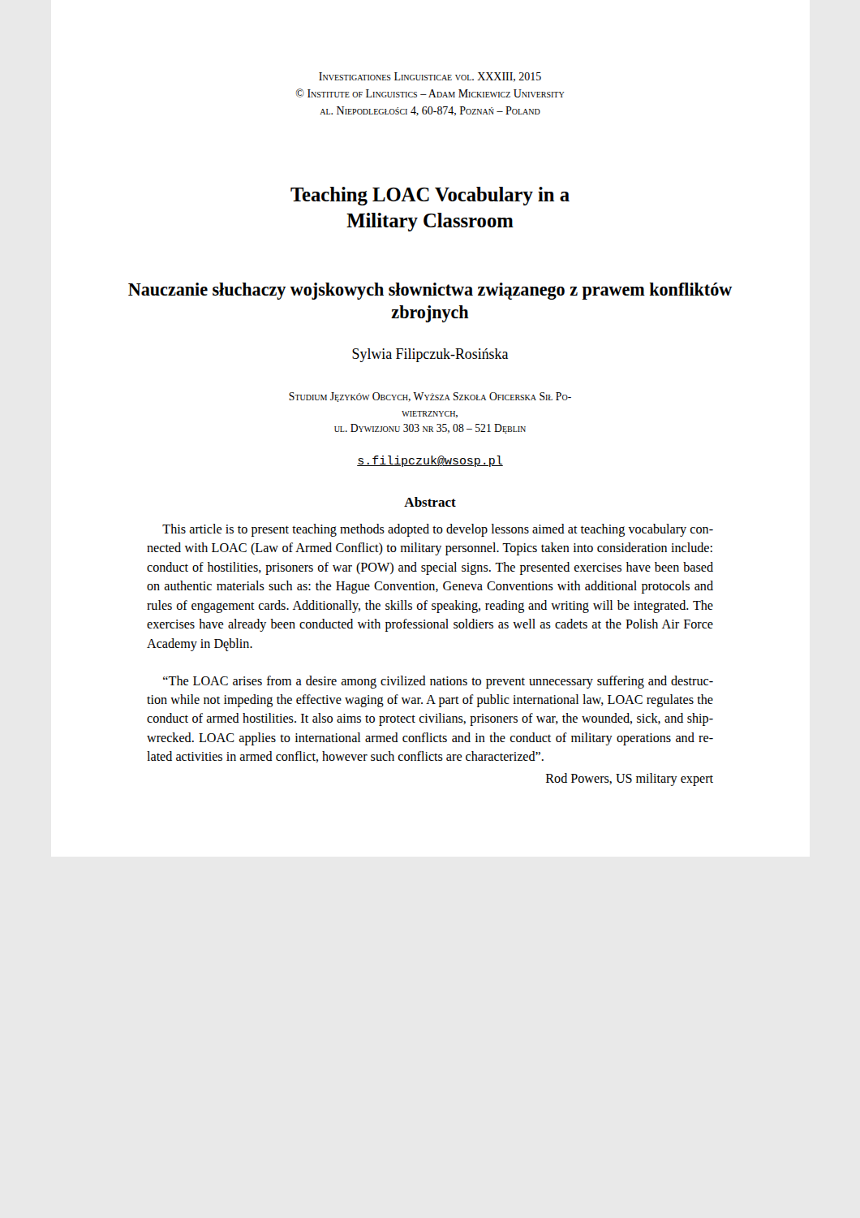Investigationes Linguisticae vol. XXXIII, 2015
© Institute of Linguistics – Adam Mickiewicz University
al. Niepodległości 4, 60-874, Poznań – Poland
Teaching LOAC Vocabulary in a
Military Classroom
Nauczanie słuchaczy wojskowych słownictwa związanego z prawem konfliktów zbrojnych
Sylwia Filipczuk-Rosińska
Studium Języków Obcych, Wyższa Szkoła Oficerska Sił Po-
wietrznych,
ul. Dywizjonu 303 nr 35, 08 – 521 Dęblin
s.filipczuk@wsosp.pl
Abstract
This article is to present teaching methods adopted to develop lessons aimed at teaching vocabulary connected with LOAC (Law of Armed Conflict) to military personnel. Topics taken into consideration include: conduct of hostilities, prisoners of war (POW) and special signs. The presented exercises have been based on authentic materials such as: the Hague Convention, Geneva Conventions with additional protocols and rules of engagement cards. Additionally, the skills of speaking, reading and writing will be integrated. The exercises have already been conducted with professional soldiers as well as cadets at the Polish Air Force Academy in Dęblin.
“The LOAC arises from a desire among civilized nations to prevent unnecessary suffering and destruction while not impeding the effective waging of war. A part of public international law, LOAC regulates the conduct of armed hostilities. It also aims to protect civilians, prisoners of war, the wounded, sick, and shipwrecked. LOAC applies to international armed conflicts and in the conduct of military operations and related activities in armed conflict, however such conflicts are characterized”.
Rod Powers, US military expert